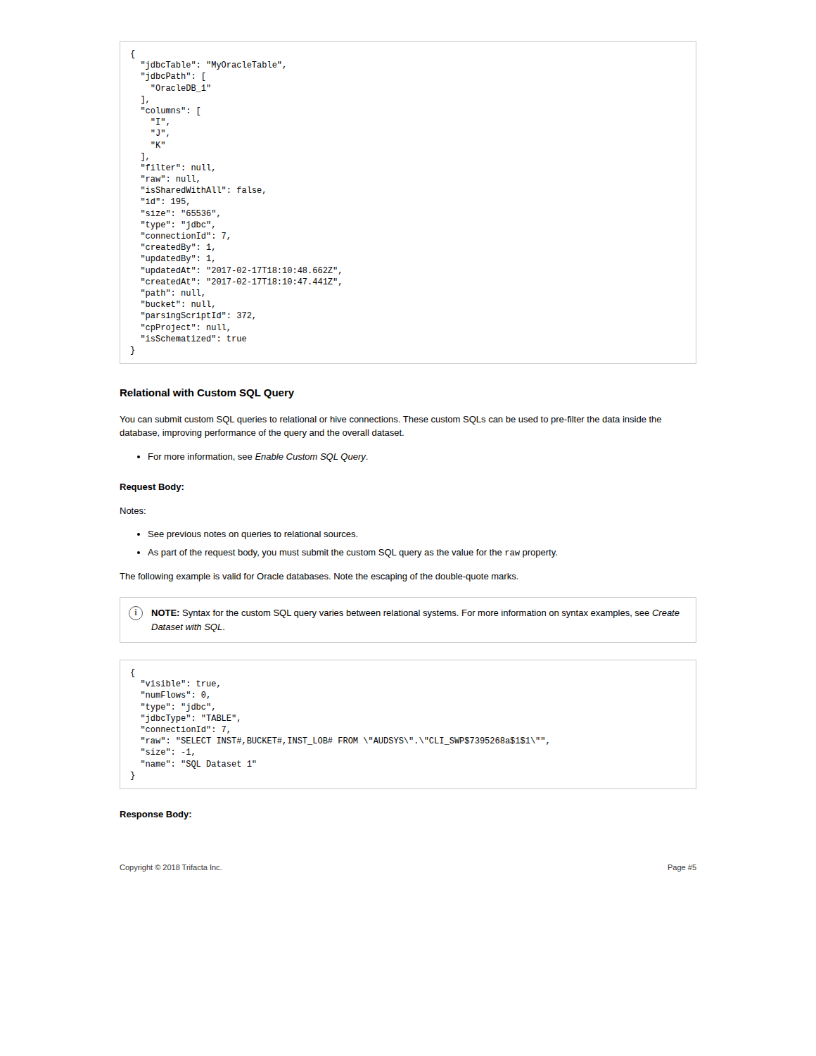{
  "jdbcTable": "MyOracleTable",
  "jdbcPath": [
    "OracleDB_1"
  ],
  "columns": [
    "I",
    "J",
    "K"
  ],
  "filter": null,
  "raw": null,
  "isSharedWithAll": false,
  "id": 195,
  "size": "65536",
  "type": "jdbc",
  "connectionId": 7,
  "createdBy": 1,
  "updatedBy": 1,
  "updatedAt": "2017-02-17T18:10:48.662Z",
  "createdAt": "2017-02-17T18:10:47.441Z",
  "path": null,
  "bucket": null,
  "parsingScriptId": 372,
  "cpProject": null,
  "isSchematized": true
}
Relational with Custom SQL Query
You can submit custom SQL queries to relational or hive connections. These custom SQLs can be used to pre-filter the data inside the database, improving performance of the query and the overall dataset.
For more information, see Enable Custom SQL Query.
Request Body:
Notes:
See previous notes on queries to relational sources.
As part of the request body, you must submit the custom SQL query as the value for the raw property.
The following example is valid for Oracle databases. Note the escaping of the double-quote marks.
i NOTE: Syntax for the custom SQL query varies between relational systems. For more information on syntax examples, see Create Dataset with SQL.
{
  "visible": true,
  "numFlows": 0,
  "type": "jdbc",
  "jdbcType": "TABLE",
  "connectionId": 7,
  "raw": "SELECT INST#,BUCKET#,INST_LOB# FROM \"AUDSYS\".\"CLI_SWP$7395268a$1$1\"",
  "size": -1,
  "name": "SQL Dataset 1"
}
Response Body:
Copyright © 2018 Trifacta Inc. Page #5